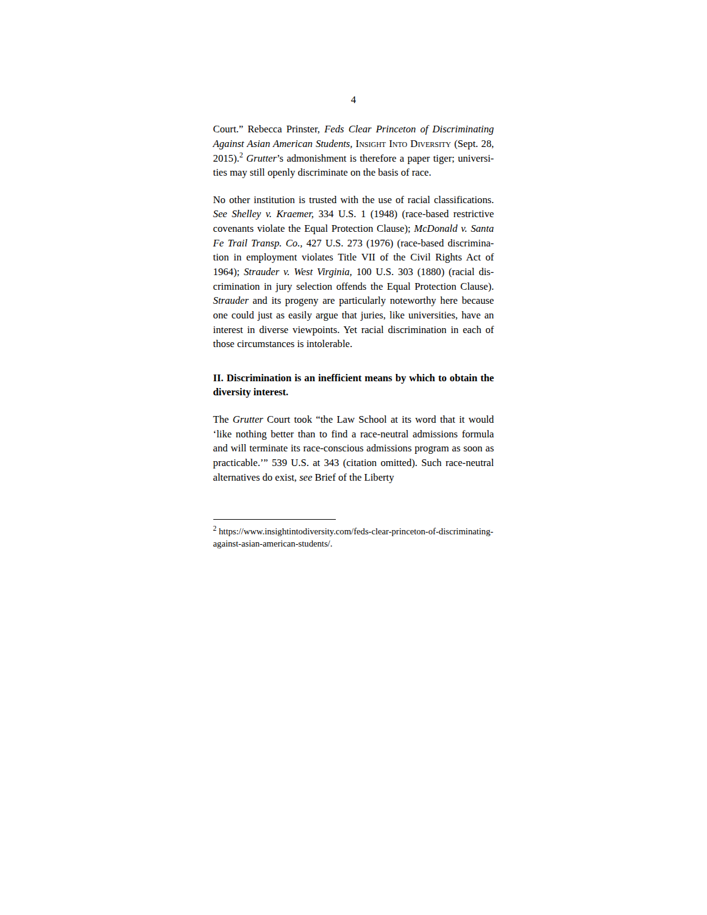4
Court.” Rebecca Prinster, Feds Clear Princeton of Discriminating Against Asian American Students, Insight Into Diversity (Sept. 28, 2015).2 Grutter’s admonishment is therefore a paper tiger; universities may still openly discriminate on the basis of race.
No other institution is trusted with the use of racial classifications. See Shelley v. Kraemer, 334 U.S. 1 (1948) (race-based restrictive covenants violate the Equal Protection Clause); McDonald v. Santa Fe Trail Transp. Co., 427 U.S. 273 (1976) (race-based discrimination in employment violates Title VII of the Civil Rights Act of 1964); Strauder v. West Virginia, 100 U.S. 303 (1880) (racial discrimination in jury selection offends the Equal Protection Clause). Strauder and its progeny are particularly noteworthy here because one could just as easily argue that juries, like universities, have an interest in diverse viewpoints. Yet racial discrimination in each of those circumstances is intolerable.
II. Discrimination is an inefficient means by which to obtain the diversity interest.
The Grutter Court took “the Law School at its word that it would ‘like nothing better than to find a race-neutral admissions formula and will terminate its race-conscious admissions program as soon as practicable.’” 539 U.S. at 343 (citation omitted). Such race-neutral alternatives do exist, see Brief of the Liberty
2 https://www.insightintodiversity.com/feds-clear-princeton-of-discriminating-against-asian-american-students/.